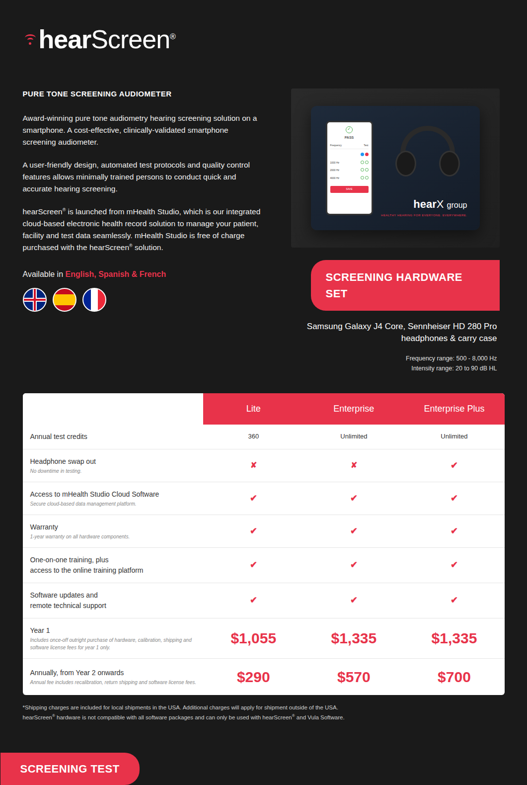hear Screen®
Pure Tone Screening Audiometer
Award-winning pure tone audiometry hearing screening solution on a smartphone. A cost-effective, clinically-validated smartphone screening audiometer.
A user-friendly design, automated test protocols and quality control features allows minimally trained persons to conduct quick and accurate hearing screening.
hearScreen® is launched from mHealth Studio, which is our integrated cloud-based electronic health record solution to manage your patient, facility and test data seamlessly. mHealth Studio is free of charge purchased with the hearScreen® solution.
Available in English, Spanish & French
PASS
Frequency Test
1000 Hz
2000 Hz
4000 Hz
SAVE
hear X group
HEALTHY HEARING FOR EVERYONE. EVERYWHERE.
SCREENING HARDWARE SET
Samsung Galaxy J4 Core, Sennheiser HD 280 Pro headphones & carry case
Frequency range: 500 - 8,000 Hz
Intensity range: 20 to 90 dB HL
| | Lite | Enterprise | Enterprise Plus |
| --- | --- | --- | --- |
| Annual test credits | 360 | Unlimited | Unlimited |
| Headphone swap out No downtime in testing. | ✘ | ✘ | ✔ |
| Access to mHealth Studio Cloud Software Secure cloud-based data management platform. | ✔ | ✔ | ✔ |
| Warranty 1-year warranty on all hardware components. | ✔ | ✔ | ✔ |
| One-on-one training, plus access to the online training platform | ✔ | ✔ | ✔ |
| Software updates and remote technical support | ✔ | ✔ | ✔ |
| Year 1 Includes once-off outright purchase of hardware, calibration, shipping and software license fees for year 1 only. | $1,055 | $1,335 | $1,335 |
| Annually, from Year 2 onwards Annual fee includes recalibration, return shipping and software license fees. | $290 | $570 | $700 |
*Shipping charges are included for local shipments in the USA. Additional charges will apply for shipment outside of the USA.
hearScreen® hardware is not compatible with all software packages and can only be used with hearScreen® and Vula Software.
SCREENING TEST